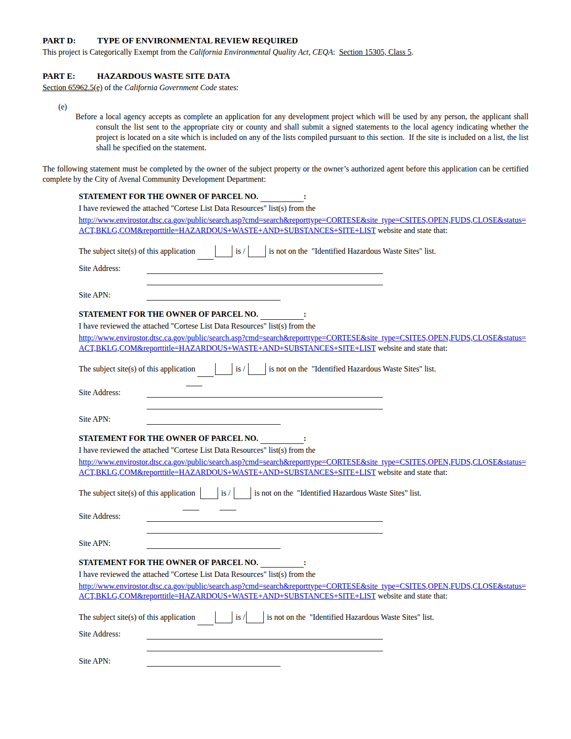PART D: TYPE OF ENVIRONMENTAL REVIEW REQUIRED
This project is Categorically Exempt from the California Environmental Quality Act, CEQA: Section 15305, Class 5.
PART E: HAZARDOUS WASTE SITE DATA
Section 65962.5(e) of the California Government Code states:
(e) Before a local agency accepts as complete an application for any development project which will be used by any person, the applicant shall consult the list sent to the appropriate city or county and shall submit a signed statements to the local agency indicating whether the project is located on a site which is included on any of the lists compiled pursuant to this section. If the site is included on a list, the list shall be specified on the statement.
The following statement must be completed by the owner of the subject property or the owner’s authorized agent before this application can be certified complete by the City of Avenal Community Development Department:
STATEMENT FOR THE OWNER OF PARCEL NO. :
I have reviewed the attached "Cortese List Data Resources" list(s) from the
http://www.envirostor.dtsc.ca.gov/public/search.asp?cmd=search&reporttype=CORTESE&site_type=CSITES,OPEN,FUDS,CLOSE&status=ACT,BKLG,COM&reporttitle=HAZARDOUS+WASTE+AND+SUBSTANCES+SITE+LIST website and state that:
The subject site(s) of this application is / is not on the "Identified Hazardous Waste Sites" list.
Site Address:
Site APN:
STATEMENT FOR THE OWNER OF PARCEL NO. :
I have reviewed the attached "Cortese List Data Resources" list(s) from the
http://www.envirostor.dtsc.ca.gov/public/search.asp?cmd=search&reporttype=CORTESE&site_type=CSITES,OPEN,FUDS,CLOSE&status=ACT,BKLG,COM&reporttitle=HAZARDOUS+WASTE+AND+SUBSTANCES+SITE+LIST website and state that:
The subject site(s) of this application is / is not on the "Identified Hazardous Waste Sites" list.
Site Address:
Site APN:
STATEMENT FOR THE OWNER OF PARCEL NO. :
I have reviewed the attached "Cortese List Data Resources" list(s) from the
http://www.envirostor.dtsc.ca.gov/public/search.asp?cmd=search&reporttype=CORTESE&site_type=CSITES,OPEN,FUDS,CLOSE&status=ACT,BKLG,COM&reporttitle=HAZARDOUS+WASTE+AND+SUBSTANCES+SITE+LIST website and state that:
The subject site(s) of this application is / is not on the "Identified Hazardous Waste Sites" list.
Site Address:
Site APN:
STATEMENT FOR THE OWNER OF PARCEL NO. :
I have reviewed the attached "Cortese List Data Resources" list(s) from the
http://www.envirostor.dtsc.ca.gov/public/search.asp?cmd=search&reporttype=CORTESE&site_type=CSITES,OPEN,FUDS,CLOSE&status=ACT,BKLG,COM&reporttitle=HAZARDOUS+WASTE+AND+SUBSTANCES+SITE+LIST website and state that:
The subject site(s) of this application is / is not on the "Identified Hazardous Waste Sites" list.
Site Address:
Site APN: